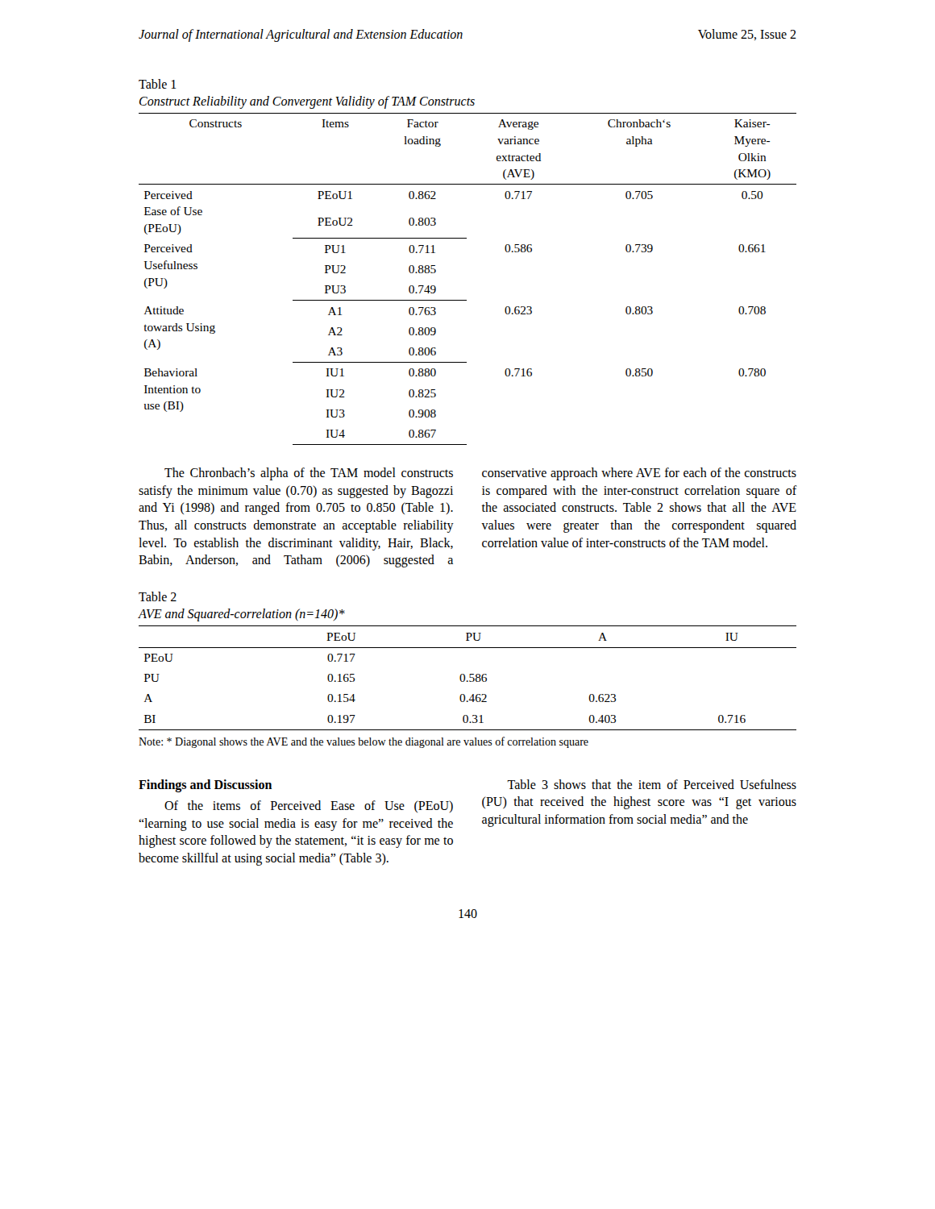Journal of International Agricultural and Extension Education Volume 25, Issue 2
Table 1 Construct Reliability and Convergent Validity of TAM Constructs
| Constructs | Items | Factor loading | Average variance extracted (AVE) | Chronbach‘s alpha | Kaiser- Myere- Olkin (KMO) |
| --- | --- | --- | --- | --- | --- |
| Perceived Ease of Use (PEoU) | PEoU1 | 0.862 | 0.717 | 0.705 | 0.50 |
| PEoU2 | 0.803 |
| Perceived Usefulness (PU) | PU1 | 0.711 | 0.586 | 0.739 | 0.661 |
| PU2 | 0.885 |
| PU3 | 0.749 |
| Attitude towards Using (A) | A1 | 0.763 | 0.623 | 0.803 | 0.708 |
| A2 | 0.809 |
| A3 | 0.806 |
| Behavioral Intention to use (BI) | IU1 | 0.880 | 0.716 | 0.850 | 0.780 |
| IU2 | 0.825 |
| IU3 | 0.908 |
| IU4 | 0.867 |
The Chronbach’s alpha of the TAM model constructs satisfy the minimum value (0.70) as suggested by Bagozzi and Yi (1998) and ranged from 0.705 to 0.850 (Table 1). Thus, all constructs demonstrate an acceptable reliability level. To establish the discriminant validity, Hair, Black, Babin, Anderson, and Tatham (2006) suggested a conservative approach where AVE for each of the constructs is compared with the inter-construct correlation square of the associated constructs. Table 2 shows that all the AVE values were greater than the correspondent squared correlation value of inter-constructs of the TAM model.
Table 2 AVE and Squared-correlation (n=140)*
| | PEoU | PU | A | IU |
| --- | --- | --- | --- | --- |
| PEoU | 0.717 | | | |
| PU | 0.165 | 0.586 | | |
| A | 0.154 | 0.462 | 0.623 | |
| BI | 0.197 | 0.31 | 0.403 | 0.716 |
Note: * Diagonal shows the AVE and the values below the diagonal are values of correlation square
Findings and Discussion
Of the items of Perceived Ease of Use (PEoU) “learning to use social media is easy for me” received the highest score followed by the statement, “it is easy for me to become skillful at using social media” (Table 3).
Table 3 shows that the item of Perceived Usefulness (PU) that received the highest score was “I get various agricultural information from social media” and the
140